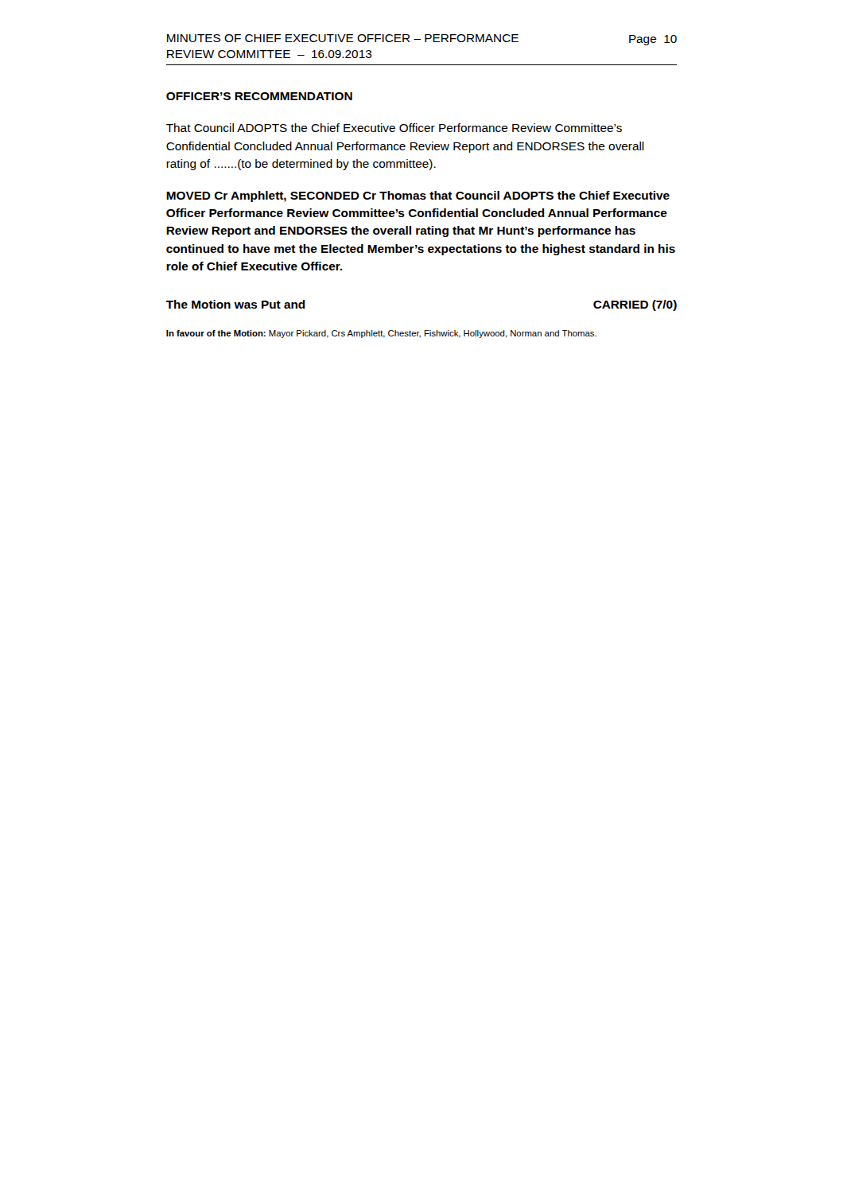| Minutes of Chief Executive Officer – Performance Review Committee – 16.09.2013 | Page 10 |
Officer’s Recommendation
That Council ADOPTS the Chief Executive Officer Performance Review Committee’s Confidential Concluded Annual Performance Review Report and ENDORSES the overall rating of .......(to be determined by the committee).
MOVED Cr Amphlett, SECONDED Cr Thomas that Council ADOPTS the Chief Executive Officer Performance Review Committee’s Confidential Concluded Annual Performance Review Report and ENDORSES the overall rating that Mr Hunt’s performance has continued to have met the Elected Member’s expectations to the highest standard in his role of Chief Executive Officer.
The Motion was Put and CARRIED (7/0)
In favour of the Motion: Mayor Pickard, Crs Amphlett, Chester, Fishwick, Hollywood, Norman and Thomas.